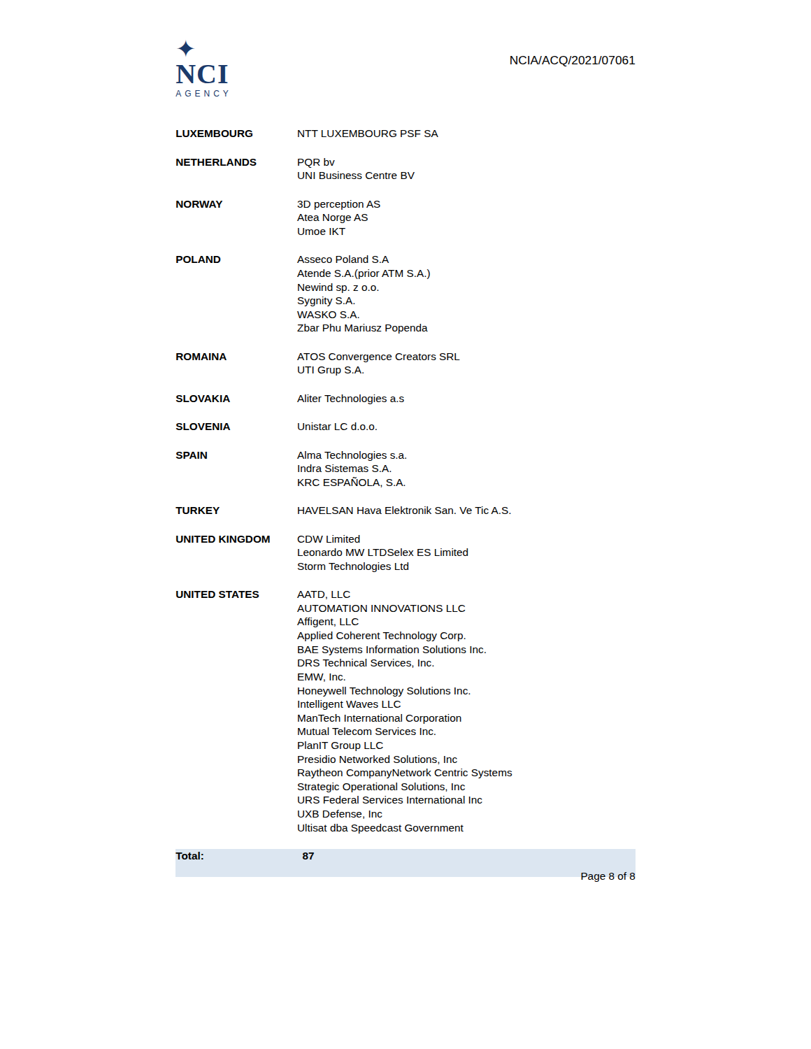✦
NCI
AGENCY
NCIA/ACQ/2021/07061
| LUXEMBOURG | NTT LUXEMBOURG PSF SA |
| NETHERLANDS | PQR bv UNI Business Centre BV |
| NORWAY | 3D perception AS Atea Norge AS Umoe IKT |
| POLAND | Asseco Poland S.A Atende S.A.(prior ATM S.A.) Newind sp. z o.o. Sygnity S.A. WASKO S.A. Zbar Phu Mariusz Popenda |
| ROMAINA | ATOS Convergence Creators SRL UTI Grup S.A. |
| SLOVAKIA | Aliter Technologies a.s |
| SLOVENIA | Unistar LC d.o.o. |
| SPAIN | Alma Technologies s.a. Indra Sistemas S.A. KRC ESPAÑOLA, S.A. |
| TURKEY | HAVELSAN Hava Elektronik San. Ve Tic A.S. |
| UNITED KINGDOM | CDW Limited Leonardo MW LTDSelex ES Limited Storm Technologies Ltd |
| UNITED STATES | AATD, LLC AUTOMATION INNOVATIONS LLC Affigent, LLC Applied Coherent Technology Corp. BAE Systems Information Solutions Inc. DRS Technical Services, Inc. EMW, Inc. Honeywell Technology Solutions Inc. Intelligent Waves LLC ManTech International Corporation Mutual Telecom Services Inc. PlanIT Group LLC Presidio Networked Solutions, Inc Raytheon CompanyNetwork Centric Systems Strategic Operational Solutions, Inc URS Federal Services International Inc UXB Defense, Inc Ultisat dba Speedcast Government |
| Total: | 87 |
Page 8 of 8